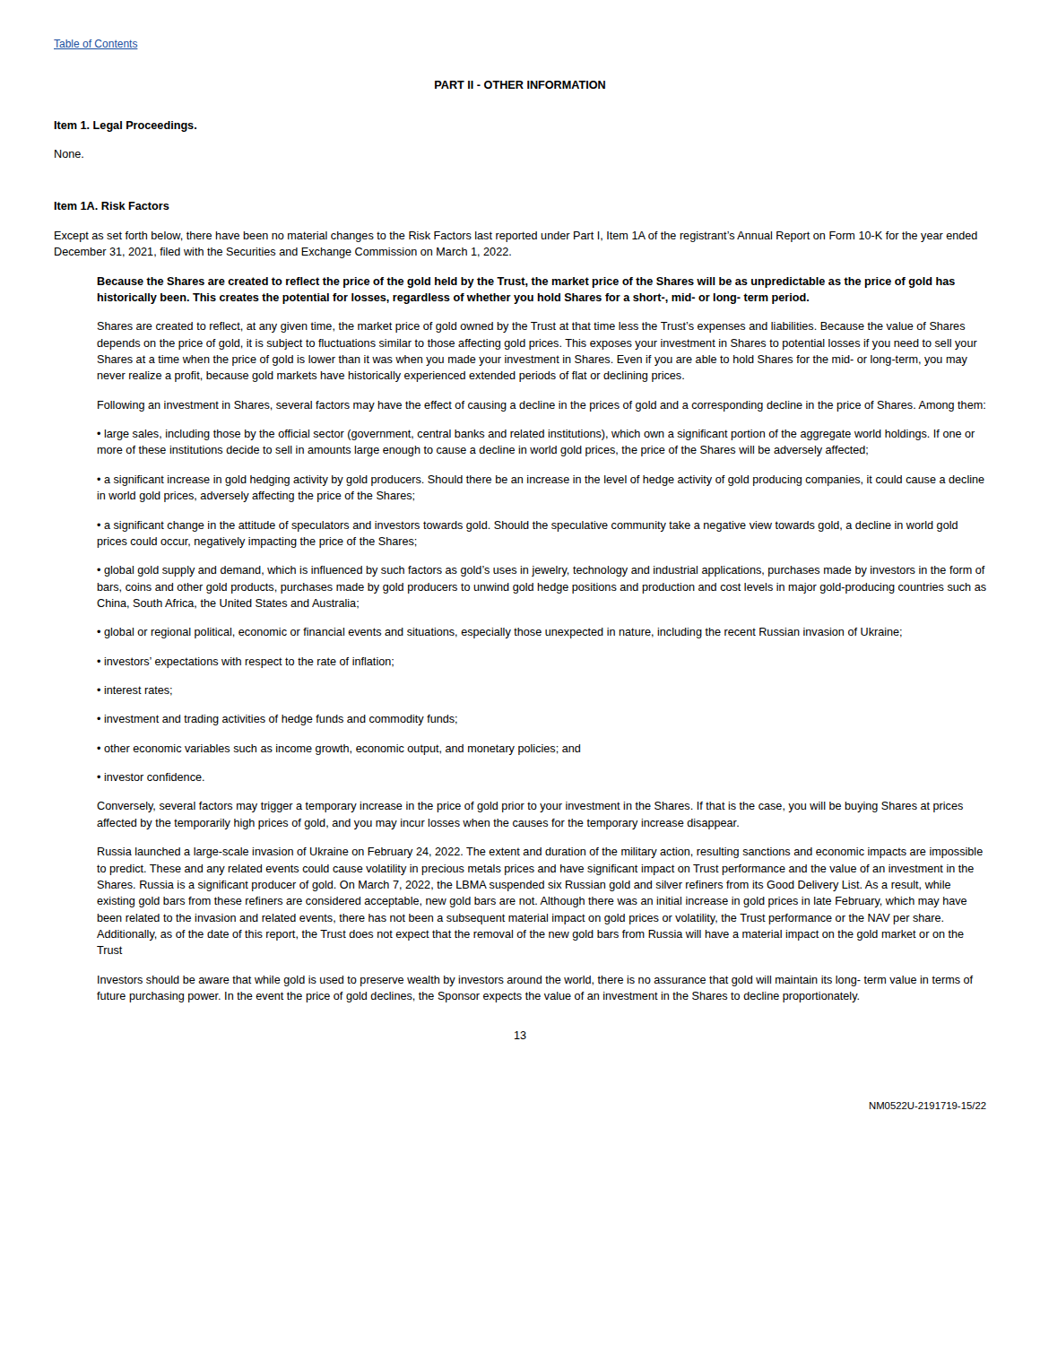Table of Contents
PART II - OTHER INFORMATION
Item 1. Legal Proceedings.
None.
Item 1A. Risk Factors
Except as set forth below, there have been no material changes to the Risk Factors last reported under Part I, Item 1A of the registrant’s Annual Report on Form 10-K for the year ended December 31, 2021, filed with the Securities and Exchange Commission on March 1, 2022.
Because the Shares are created to reflect the price of the gold held by the Trust, the market price of the Shares will be as unpredictable as the price of gold has historically been. This creates the potential for losses, regardless of whether you hold Shares for a short-, mid- or long- term period.
Shares are created to reflect, at any given time, the market price of gold owned by the Trust at that time less the Trust’s expenses and liabilities. Because the value of Shares depends on the price of gold, it is subject to fluctuations similar to those affecting gold prices. This exposes your investment in Shares to potential losses if you need to sell your Shares at a time when the price of gold is lower than it was when you made your investment in Shares. Even if you are able to hold Shares for the mid- or long-term, you may never realize a profit, because gold markets have historically experienced extended periods of flat or declining prices.
Following an investment in Shares, several factors may have the effect of causing a decline in the prices of gold and a corresponding decline in the price of Shares. Among them:
• large sales, including those by the official sector (government, central banks and related institutions), which own a significant portion of the aggregate world holdings. If one or more of these institutions decide to sell in amounts large enough to cause a decline in world gold prices, the price of the Shares will be adversely affected;
• a significant increase in gold hedging activity by gold producers. Should there be an increase in the level of hedge activity of gold producing companies, it could cause a decline in world gold prices, adversely affecting the price of the Shares;
• a significant change in the attitude of speculators and investors towards gold. Should the speculative community take a negative view towards gold, a decline in world gold prices could occur, negatively impacting the price of the Shares;
• global gold supply and demand, which is influenced by such factors as gold’s uses in jewelry, technology and industrial applications, purchases made by investors in the form of bars, coins and other gold products, purchases made by gold producers to unwind gold hedge positions and production and cost levels in major gold-producing countries such as China, South Africa, the United States and Australia;
• global or regional political, economic or financial events and situations, especially those unexpected in nature, including the recent Russian invasion of Ukraine;
• investors’ expectations with respect to the rate of inflation;
• interest rates;
• investment and trading activities of hedge funds and commodity funds;
• other economic variables such as income growth, economic output, and monetary policies; and
• investor confidence.
Conversely, several factors may trigger a temporary increase in the price of gold prior to your investment in the Shares. If that is the case, you will be buying Shares at prices affected by the temporarily high prices of gold, and you may incur losses when the causes for the temporary increase disappear.
Russia launched a large-scale invasion of Ukraine on February 24, 2022. The extent and duration of the military action, resulting sanctions and economic impacts are impossible to predict. These and any related events could cause volatility in precious metals prices and have significant impact on Trust performance and the value of an investment in the Shares. Russia is a significant producer of gold. On March 7, 2022, the LBMA suspended six Russian gold and silver refiners from its Good Delivery List. As a result, while existing gold bars from these refiners are considered acceptable, new gold bars are not. Although there was an initial increase in gold prices in late February, which may have been related to the invasion and related events, there has not been a subsequent material impact on gold prices or volatility, the Trust performance or the NAV per share. Additionally, as of the date of this report, the Trust does not expect that the removal of the new gold bars from Russia will have a material impact on the gold market or on the Trust
Investors should be aware that while gold is used to preserve wealth by investors around the world, there is no assurance that gold will maintain its long- term value in terms of future purchasing power. In the event the price of gold declines, the Sponsor expects the value of an investment in the Shares to decline proportionately.
13
NM0522U-2191719-15/22